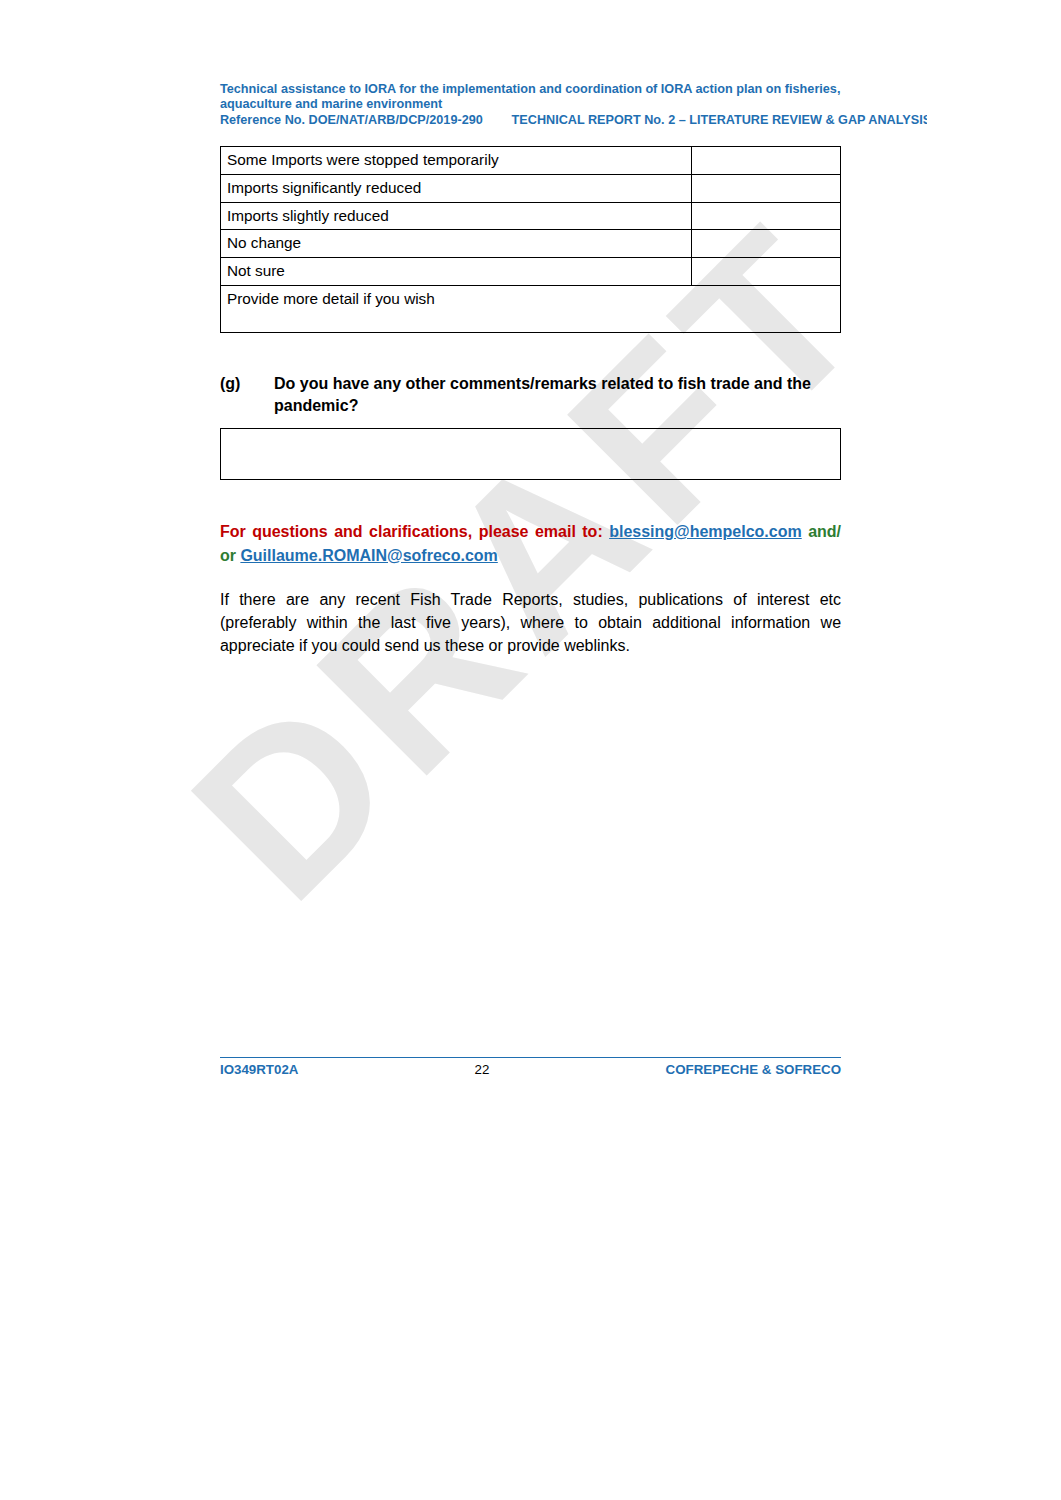DRAFT
Technical assistance to IORA for the implementation and coordination of IORA action plan on fisheries, aquaculture and marine environment
Reference No. DOE/NAT/ARB/DCP/2019-290 TECHNICAL REPORT No. 2 – LITERATURE REVIEW & GAP ANALYSIS
| Some Imports were stopped temporarily | |
| Imports significantly reduced | |
| Imports slightly reduced | |
| No change | |
| Not sure | |
| Provide more detail if you wish |
(g) Do you have any other comments/remarks related to fish trade and the pandemic?
For questions and clarifications, please email to: blessing@hempelco.com and/ or Guillaume.ROMAIN@sofreco.com
If there are any recent Fish Trade Reports, studies, publications of interest etc (preferably within the last five years), where to obtain additional information we appreciate if you could send us these or provide weblinks.
IO349RT02A 22 COFREPECHE & SOFRECO